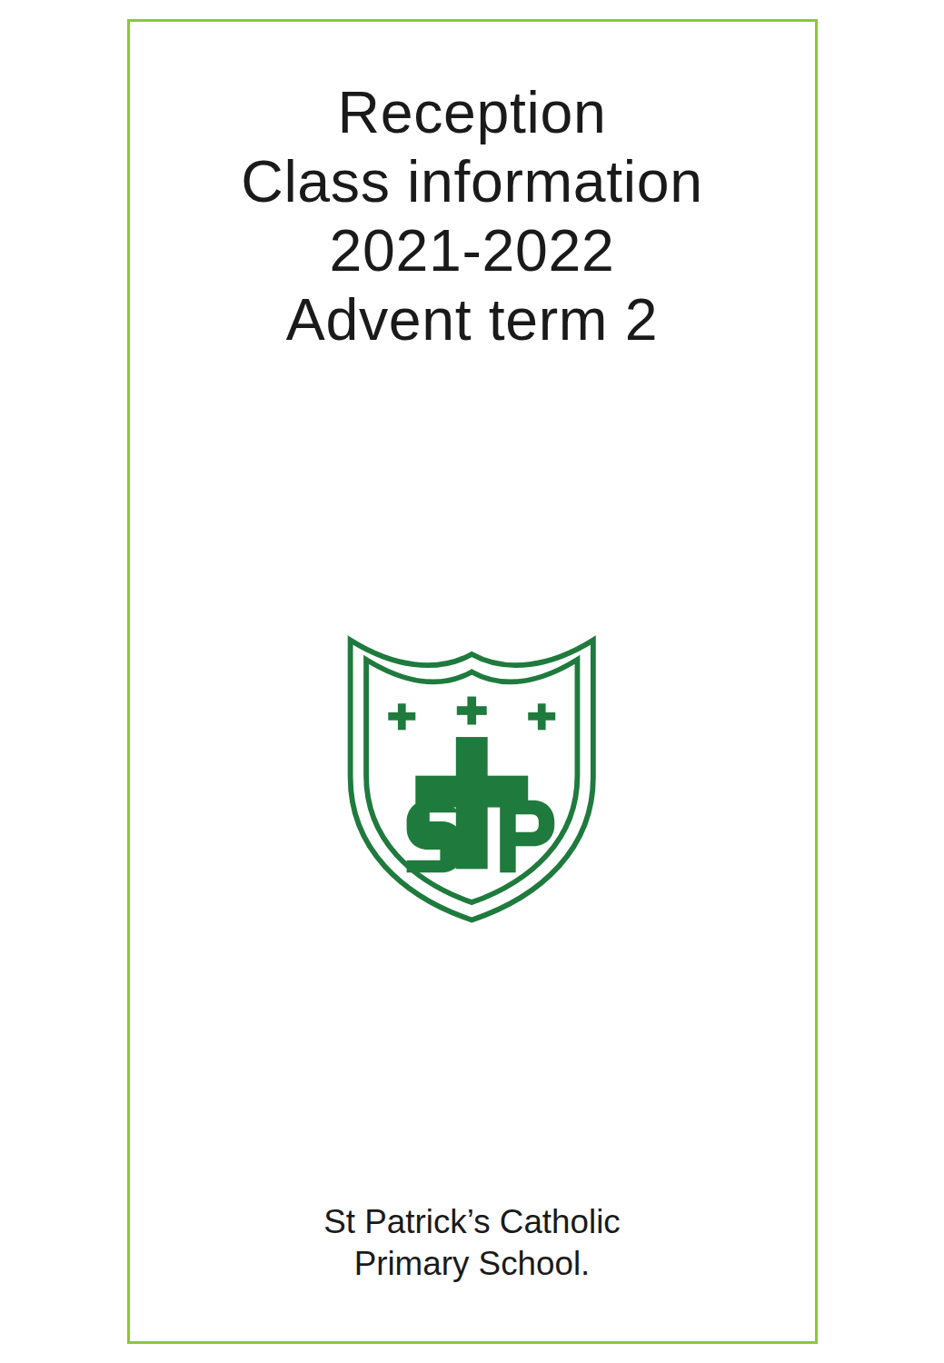Reception Class information 2021-2022 Advent term 2
St Patrick’s Catholic Primary School.